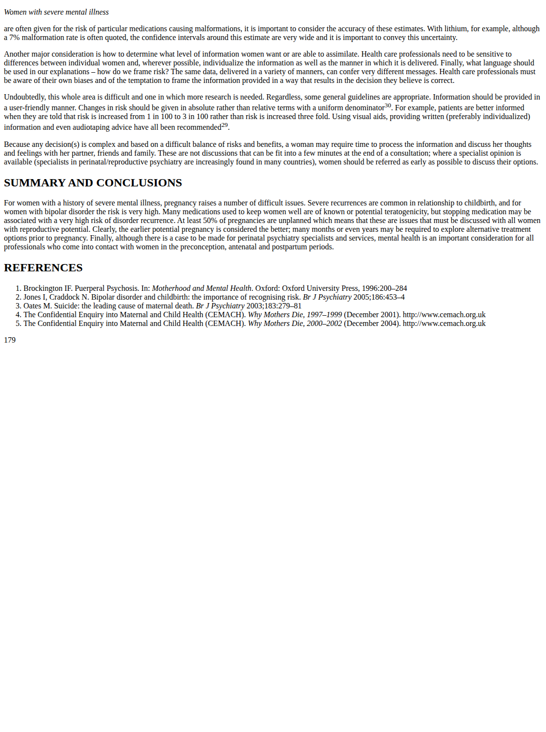Women with severe mental illness
are often given for the risk of particular medications causing malformations, it is important to consider the accuracy of these estimates. With lithium, for example, although a 7% malformation rate is often quoted, the confidence intervals around this estimate are very wide and it is important to convey this uncertainty.
Another major consideration is how to determine what level of information women want or are able to assimilate. Health care professionals need to be sensitive to differences between individual women and, wherever possible, individualize the information as well as the manner in which it is delivered. Finally, what language should be used in our explanations – how do we frame risk? The same data, delivered in a variety of manners, can confer very different messages. Health care professionals must be aware of their own biases and of the temptation to frame the information provided in a way that results in the decision they believe is correct.
Undoubtedly, this whole area is difficult and one in which more research is needed. Regardless, some general guidelines are appropriate. Information should be provided in a user-friendly manner. Changes in risk should be given in absolute rather than relative terms with a uniform denominator30. For example, patients are better informed when they are told that risk is increased from 1 in 100 to 3 in 100 rather than risk is increased three fold. Using visual aids, providing written (preferably individualized) information and even audiotaping advice have all been recommended29.
Because any decision(s) is complex and based on a difficult balance of risks and benefits, a woman may require time to process the information and discuss her thoughts and feelings with her partner, friends and family. These are not discussions that can be fit into a few minutes at the end of a consultation; where a specialist opinion is available (specialists in perinatal/reproductive psychiatry are increasingly found in many countries), women should be referred as early as possible to discuss their options.
SUMMARY AND CONCLUSIONS
For women with a history of severe mental illness, pregnancy raises a number of difficult issues. Severe recurrences are common in relationship to childbirth, and for women with bipolar disorder the risk is very high. Many medications used to keep women well are of known or potential teratogenicity, but stopping medication may be associated with a very high risk of disorder recurrence. At least 50% of pregnancies are unplanned which means that these are issues that must be discussed with all women with reproductive potential. Clearly, the earlier potential pregnancy is considered the better; many months or even years may be required to explore alternative treatment options prior to pregnancy. Finally, although there is a case to be made for perinatal psychiatry specialists and services, mental health is an important consideration for all professionals who come into contact with women in the preconception, antenatal and postpartum periods.
REFERENCES
Brockington IF. Puerperal Psychosis. In: Motherhood and Mental Health. Oxford: Oxford University Press, 1996:200–284
Jones I, Craddock N. Bipolar disorder and childbirth: the importance of recognising risk. Br J Psychiatry 2005;186:453–4
Oates M. Suicide: the leading cause of maternal death. Br J Psychiatry 2003;183:279–81
The Confidential Enquiry into Maternal and Child Health (CEMACH). Why Mothers Die, 1997–1999 (December 2001). http://www.cemach.org.uk
The Confidential Enquiry into Maternal and Child Health (CEMACH). Why Mothers Die, 2000–2002 (December 2004). http://www.cemach.org.uk
179